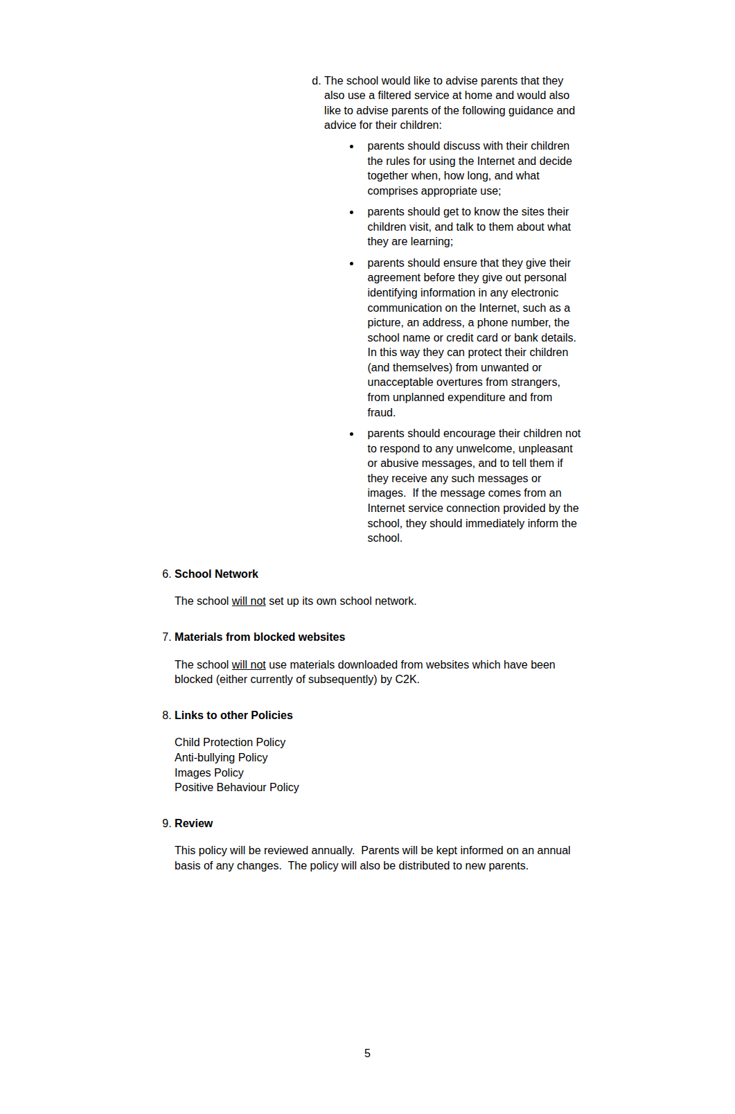The school would like to advise parents that they also use a filtered service at home and would also like to advise parents of the following guidance and advice for their children:
parents should discuss with their children the rules for using the Internet and decide together when, how long, and what comprises appropriate use;
parents should get to know the sites their children visit, and talk to them about what they are learning;
parents should ensure that they give their agreement before they give out personal identifying information in any electronic communication on the Internet, such as a picture, an address, a phone number, the school name or credit card or bank details. In this way they can protect their children (and themselves) from unwanted or unacceptable overtures from strangers, from unplanned expenditure and from fraud.
parents should encourage their children not to respond to any unwelcome, unpleasant or abusive messages, and to tell them if they receive any such messages or images. If the message comes from an Internet service connection provided by the school, they should immediately inform the school.
School Network
The school will not set up its own school network.
Materials from blocked websites
The school will not use materials downloaded from websites which have been blocked (either currently of subsequently) by C2K.
Links to other Policies
Child Protection Policy
Anti-bullying Policy
Images Policy
Positive Behaviour Policy
Review
This policy will be reviewed annually. Parents will be kept informed on an annual basis of any changes. The policy will also be distributed to new parents.
5